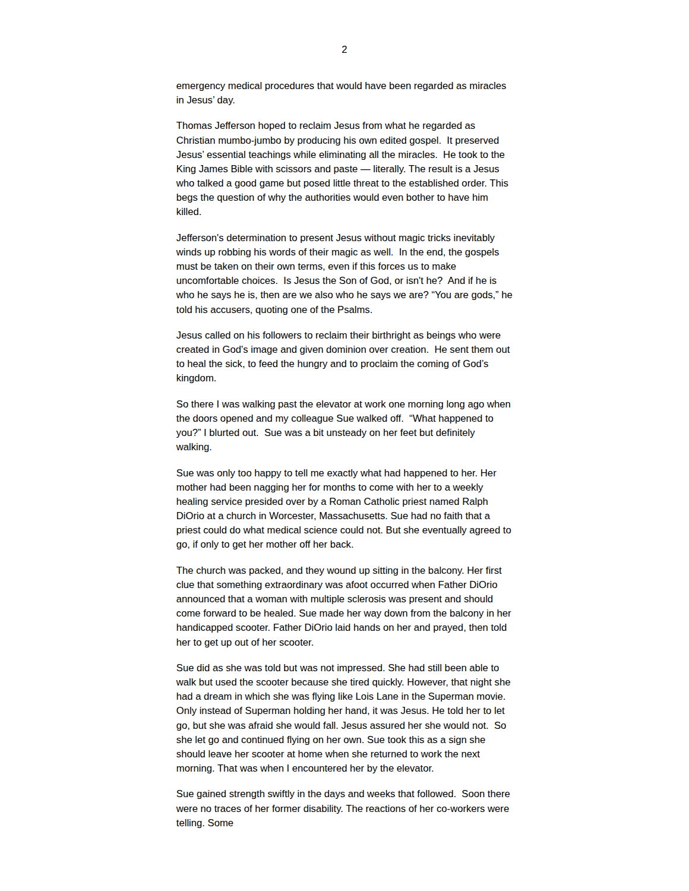2
emergency medical procedures that would have been regarded as miracles in Jesus’ day.
Thomas Jefferson hoped to reclaim Jesus from what he regarded as Christian mumbo-jumbo by producing his own edited gospel. It preserved Jesus’ essential teachings while eliminating all the miracles. He took to the King James Bible with scissors and paste — literally. The result is a Jesus who talked a good game but posed little threat to the established order. This begs the question of why the authorities would even bother to have him killed.
Jefferson's determination to present Jesus without magic tricks inevitably winds up robbing his words of their magic as well. In the end, the gospels must be taken on their own terms, even if this forces us to make uncomfortable choices. Is Jesus the Son of God, or isn't he? And if he is who he says he is, then are we also who he says we are? “You are gods,” he told his accusers, quoting one of the Psalms.
Jesus called on his followers to reclaim their birthright as beings who were created in God's image and given dominion over creation. He sent them out to heal the sick, to feed the hungry and to proclaim the coming of God’s kingdom.
So there I was walking past the elevator at work one morning long ago when the doors opened and my colleague Sue walked off. “What happened to you?” I blurted out. Sue was a bit unsteady on her feet but definitely walking.
Sue was only too happy to tell me exactly what had happened to her. Her mother had been nagging her for months to come with her to a weekly healing service presided over by a Roman Catholic priest named Ralph DiOrio at a church in Worcester, Massachusetts. Sue had no faith that a priest could do what medical science could not. But she eventually agreed to go, if only to get her mother off her back.
The church was packed, and they wound up sitting in the balcony. Her first clue that something extraordinary was afoot occurred when Father DiOrio announced that a woman with multiple sclerosis was present and should come forward to be healed. Sue made her way down from the balcony in her handicapped scooter. Father DiOrio laid hands on her and prayed, then told her to get up out of her scooter.
Sue did as she was told but was not impressed. She had still been able to walk but used the scooter because she tired quickly. However, that night she had a dream in which she was flying like Lois Lane in the Superman movie. Only instead of Superman holding her hand, it was Jesus. He told her to let go, but she was afraid she would fall. Jesus assured her she would not. So she let go and continued flying on her own. Sue took this as a sign she should leave her scooter at home when she returned to work the next morning. That was when I encountered her by the elevator.
Sue gained strength swiftly in the days and weeks that followed. Soon there were no traces of her former disability. The reactions of her co-workers were telling. Some